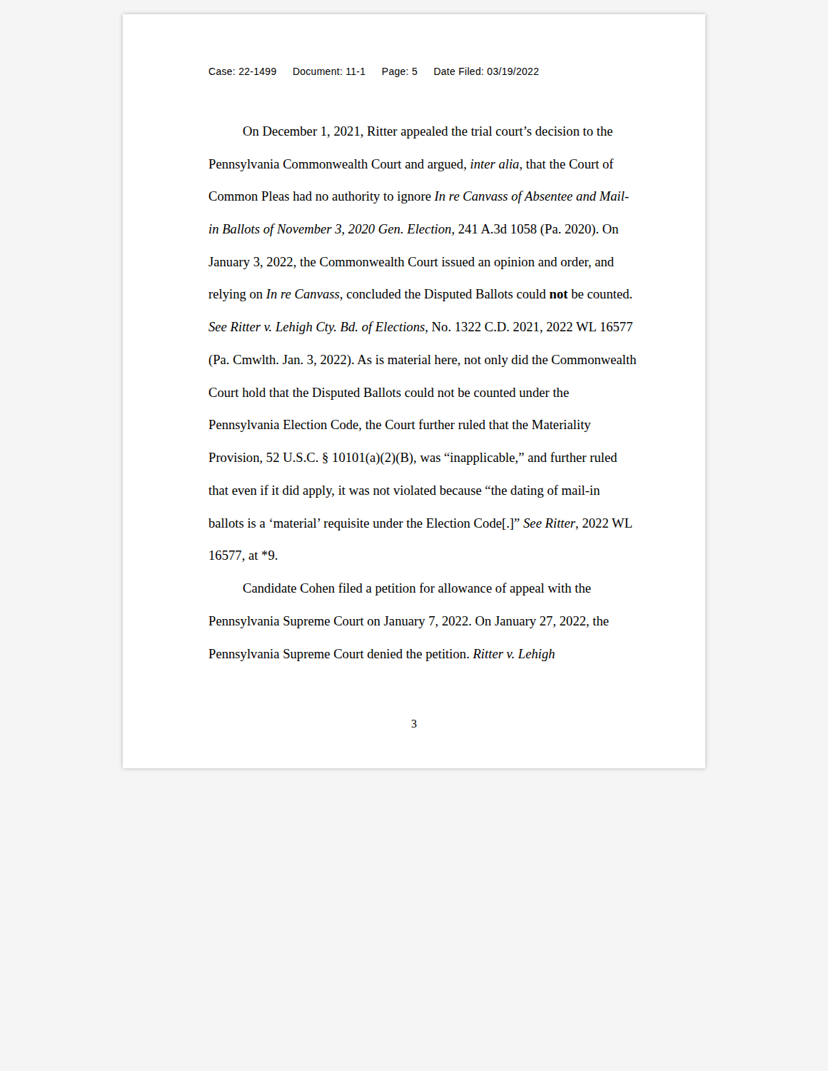Case: 22-1499 Document: 11-1 Page: 5 Date Filed: 03/19/2022
On December 1, 2021, Ritter appealed the trial court’s decision to the Pennsylvania Commonwealth Court and argued, inter alia, that the Court of Common Pleas had no authority to ignore In re Canvass of Absentee and Mail-in Ballots of November 3, 2020 Gen. Election, 241 A.3d 1058 (Pa. 2020). On January 3, 2022, the Commonwealth Court issued an opinion and order, and relying on In re Canvass, concluded the Disputed Ballots could not be counted. See Ritter v. Lehigh Cty. Bd. of Elections, No. 1322 C.D. 2021, 2022 WL 16577 (Pa. Cmwlth. Jan. 3, 2022). As is material here, not only did the Commonwealth Court hold that the Disputed Ballots could not be counted under the Pennsylvania Election Code, the Court further ruled that the Materiality Provision, 52 U.S.C. § 10101(a)(2)(B), was “inapplicable,” and further ruled that even if it did apply, it was not violated because “the dating of mail-in ballots is a ‘material’ requisite under the Election Code[.]” See Ritter, 2022 WL 16577, at *9.
Candidate Cohen filed a petition for allowance of appeal with the Pennsylvania Supreme Court on January 7, 2022. On January 27, 2022, the Pennsylvania Supreme Court denied the petition. Ritter v. Lehigh
3